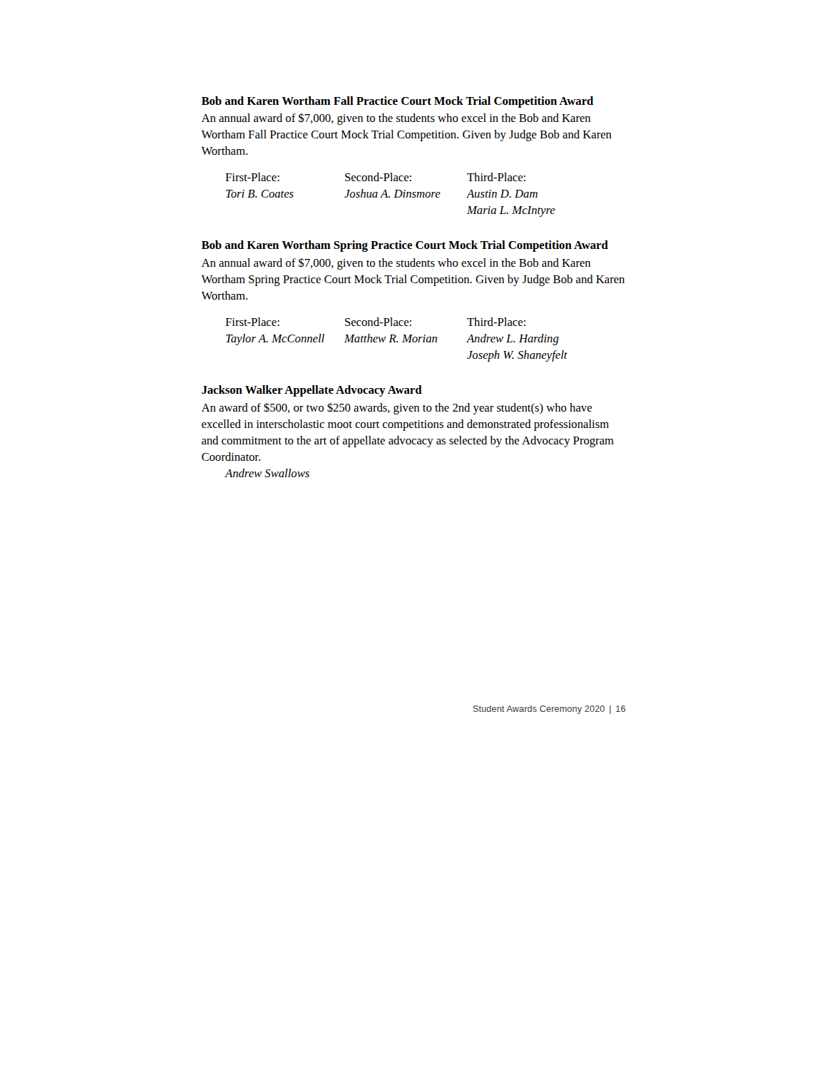Bob and Karen Wortham Fall Practice Court Mock Trial Competition Award
An annual award of $7,000, given to the students who excel in the Bob and Karen Wortham Fall Practice Court Mock Trial Competition. Given by Judge Bob and Karen Wortham.
| First-Place: | Second-Place: | Third-Place: |
| Tori B. Coates | Joshua A. Dinsmore | Austin D. Dam |
| | | Maria L. McIntyre |
Bob and Karen Wortham Spring Practice Court Mock Trial Competition Award
An annual award of $7,000, given to the students who excel in the Bob and Karen Wortham Spring Practice Court Mock Trial Competition. Given by Judge Bob and Karen Wortham.
| First-Place: | Second-Place: | Third-Place: |
| Taylor A. McConnell | Matthew R. Morian | Andrew L. Harding |
| | | Joseph W. Shaneyfelt |
Jackson Walker Appellate Advocacy Award
An award of $500, or two $250 awards, given to the 2nd year student(s) who have excelled in interscholastic moot court competitions and demonstrated professionalism and commitment to the art of appellate advocacy as selected by the Advocacy Program Coordinator.
Andrew Swallows
Student Awards Ceremony 2020|16